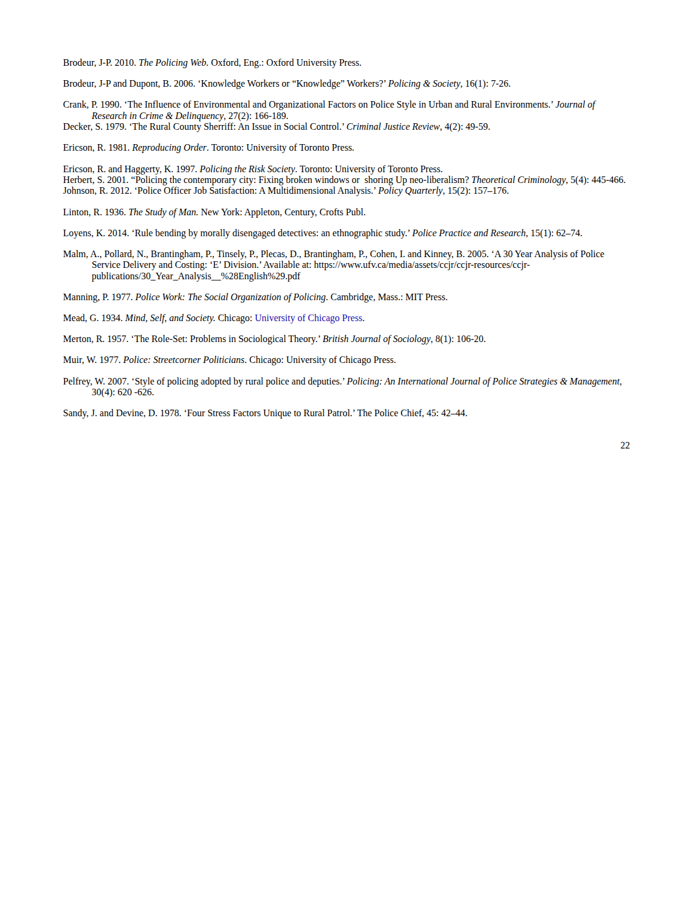Brodeur, J-P. 2010. The Policing Web. Oxford, Eng.: Oxford University Press.
Brodeur, J-P and Dupont, B. 2006. ‘Knowledge Workers or “Knowledge” Workers?’ Policing & Society, 16(1): 7-26.
Crank, P. 1990. ‘The Influence of Environmental and Organizational Factors on Police Style in Urban and Rural Environments.’ Journal of Research in Crime & Delinquency, 27(2): 166-189.
Decker, S. 1979. ‘The Rural County Sherriff: An Issue in Social Control.’ Criminal Justice Review, 4(2): 49-59.
Ericson, R. 1981. Reproducing Order. Toronto: University of Toronto Press.
Ericson, R. and Haggerty, K. 1997. Policing the Risk Society. Toronto: University of Toronto Press.
Herbert, S. 2001. “Policing the contemporary city: Fixing broken windows or shoring Up neo-liberalism? Theoretical Criminology, 5(4): 445-466.
Johnson, R. 2012. ‘Police Officer Job Satisfaction: A Multidimensional Analysis.’ Policy Quarterly, 15(2): 157–176.
Linton, R. 1936. The Study of Man. New York: Appleton, Century, Crofts Publ.
Loyens, K. 2014. ‘Rule bending by morally disengaged detectives: an ethnographic study.’ Police Practice and Research, 15(1): 62–74.
Malm, A., Pollard, N., Brantingham, P., Tinsely, P., Plecas, D., Brantingham, P., Cohen, I. and Kinney, B. 2005. ‘A 30 Year Analysis of Police Service Delivery and Costing: ‘E’ Division.’ Available at: https://www.ufv.ca/media/assets/ccjr/ccjr-resources/ccjr-publications/30_Year_Analysis__%28English%29.pdf
Manning, P. 1977. Police Work: The Social Organization of Policing. Cambridge, Mass.: MIT Press.
Mead, G. 1934. Mind, Self, and Society. Chicago: University of Chicago Press.
Merton, R. 1957. ‘The Role-Set: Problems in Sociological Theory.’ British Journal of Sociology, 8(1): 106-20.
Muir, W. 1977. Police: Streetcorner Politicians. Chicago: University of Chicago Press.
Pelfrey, W. 2007. ‘Style of policing adopted by rural police and deputies.’ Policing: An International Journal of Police Strategies & Management, 30(4): 620 -626.
Sandy, J. and Devine, D. 1978. ‘Four Stress Factors Unique to Rural Patrol.’ The Police Chief, 45: 42–44.
22